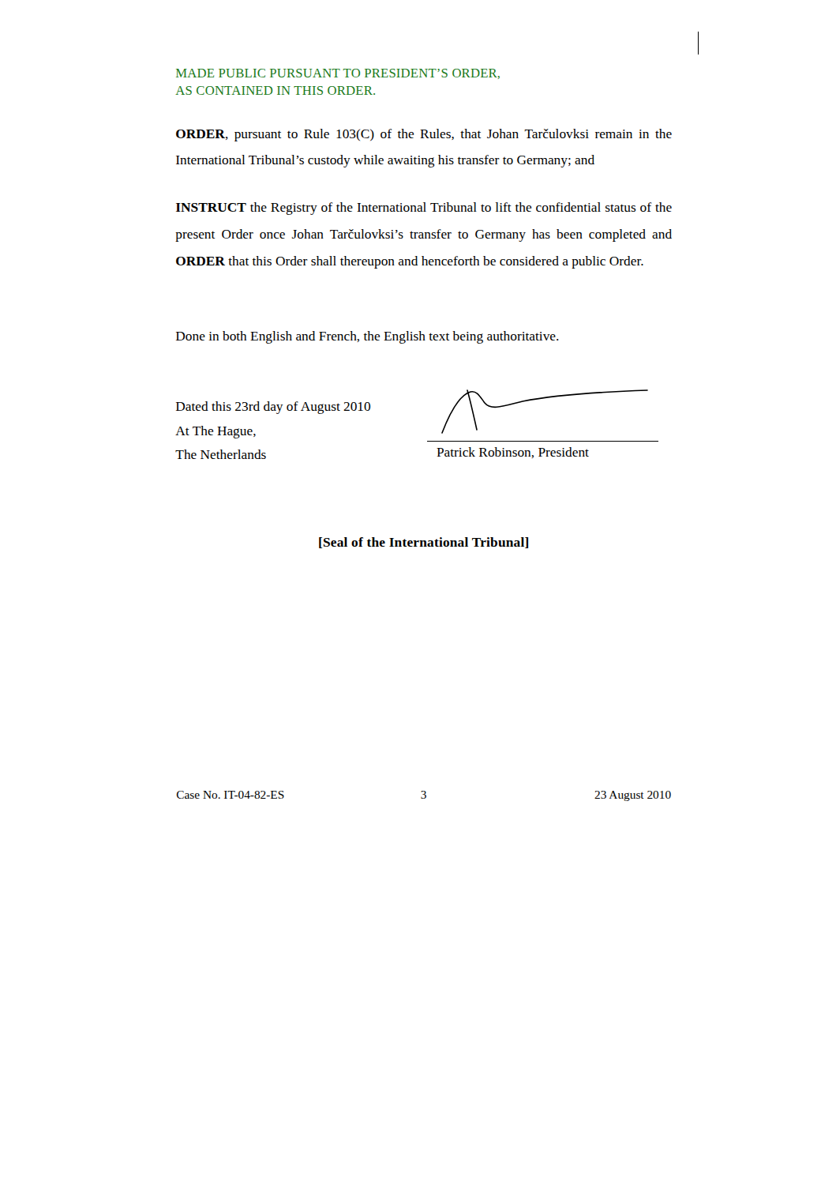MADE PUBLIC PURSUANT TO PRESIDENT’S ORDER,
AS CONTAINED IN THIS ORDER.
ORDER, pursuant to Rule 103(C) of the Rules, that Johan Tarčulovksi remain in the International Tribunal’s custody while awaiting his transfer to Germany; and
INSTRUCT the Registry of the International Tribunal to lift the confidential status of the present Order once Johan Tarčulovksi’s transfer to Germany has been completed and ORDER that this Order shall thereupon and henceforth be considered a public Order.
Done in both English and French, the English text being authoritative.
Dated this 23rd day of August 2010
At The Hague,
The Netherlands
Patrick Robinson, President
[Seal of the International Tribunal]
| Case No. IT-04-82-ES | 3 | 23 August 2010 |